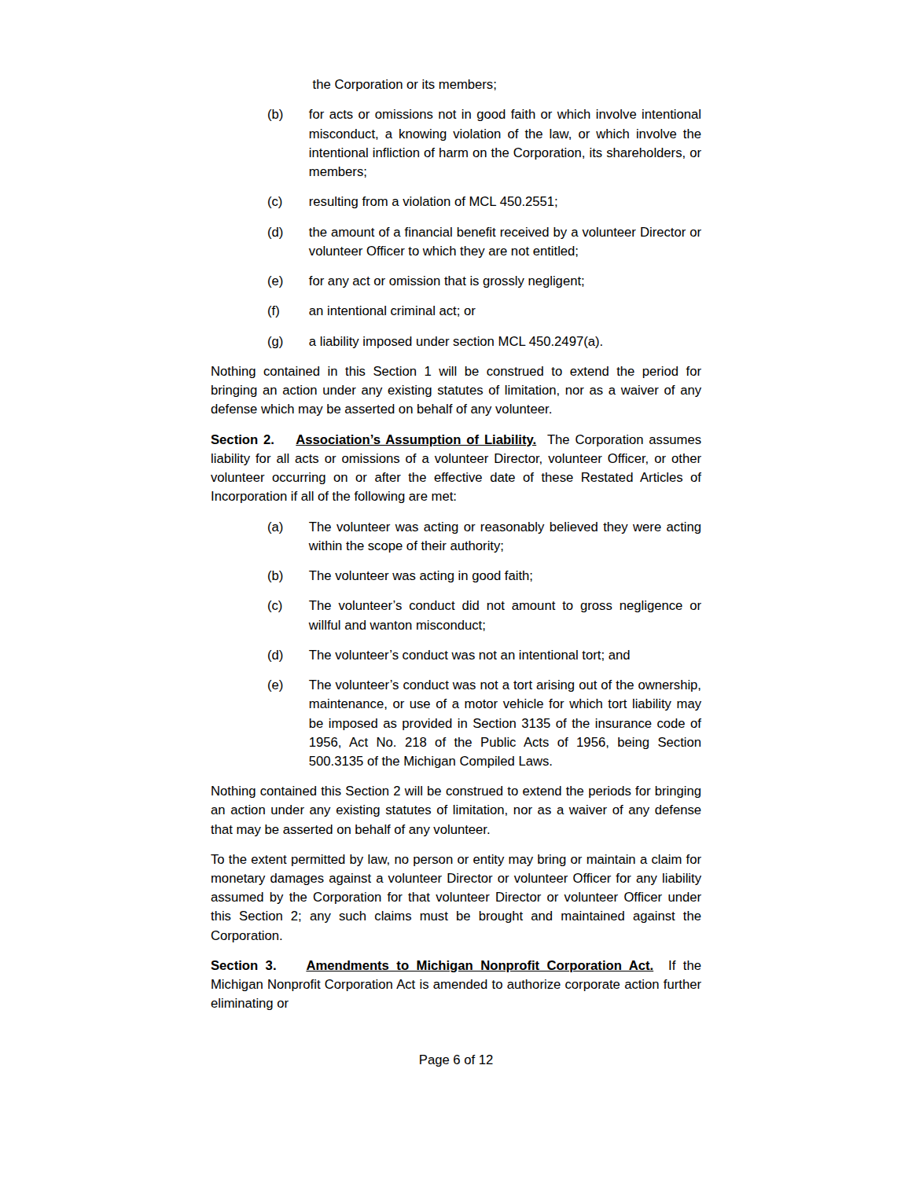the Corporation or its members;
(b)
for acts or omissions not in good faith or which involve intentional misconduct, a knowing violation of the law, or which involve the intentional infliction of harm on the Corporation, its shareholders, or members;
(c)
resulting from a violation of MCL 450.2551;
(d)
the amount of a financial benefit received by a volunteer Director or volunteer Officer to which they are not entitled;
(e)
for any act or omission that is grossly negligent;
(f)
an intentional criminal act; or
(g)
a liability imposed under section MCL 450.2497(a).
Nothing contained in this Section 1 will be construed to extend the period for bringing an action under any existing statutes of limitation, nor as a waiver of any defense which may be asserted on behalf of any volunteer.
Section 2. Association’s Assumption of Liability. The Corporation assumes liability for all acts or omissions of a volunteer Director, volunteer Officer, or other volunteer occurring on or after the effective date of these Restated Articles of Incorporation if all of the following are met:
(a)
The volunteer was acting or reasonably believed they were acting within the scope of their authority;
(b)
The volunteer was acting in good faith;
(c)
The volunteer’s conduct did not amount to gross negligence or willful and wanton misconduct;
(d)
The volunteer’s conduct was not an intentional tort; and
(e)
The volunteer’s conduct was not a tort arising out of the ownership, maintenance, or use of a motor vehicle for which tort liability may be imposed as provided in Section 3135 of the insurance code of 1956, Act No. 218 of the Public Acts of 1956, being Section 500.3135 of the Michigan Compiled Laws.
Nothing contained this Section 2 will be construed to extend the periods for bringing an action under any existing statutes of limitation, nor as a waiver of any defense that may be asserted on behalf of any volunteer.
To the extent permitted by law, no person or entity may bring or maintain a claim for monetary damages against a volunteer Director or volunteer Officer for any liability assumed by the Corporation for that volunteer Director or volunteer Officer under this Section 2; any such claims must be brought and maintained against the Corporation.
Section 3. Amendments to Michigan Nonprofit Corporation Act. If the Michigan Nonprofit Corporation Act is amended to authorize corporate action further eliminating or
Page 6 of 12